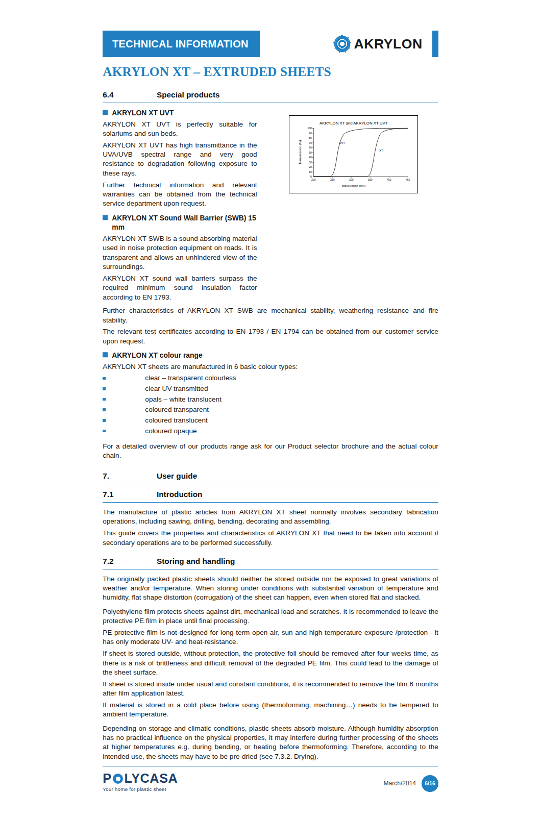TECHNICAL INFORMATION
AKRYLON
AKRYLON XT – EXTRUDED SHEETS
6.4 Special products
AKRYLON XT UVT
AKRYLON XT UVT is perfectly suitable for solariums and sun beds.
AKRYLON XT UVT has high transmittance in the UVA/UVB spectral range and very good resistance to degradation following exposure to these rays.
Further technical information and relevant warranties can be obtained from the technical service department upon request.
AKRYLON XT Sound Wall Barrier (SWB) 15 mm
AKRYLON XT SWB is a sound absorbing material used in noise protection equipment on roads. It is transparent and allows an unhindered view of the surroundings.
AKRYLON XT sound wall barriers surpass the required minimum sound insulation factor according to EN 1793.
AKRYLON XT and AKRYLON XT UVT transmission curves AKRYLON XT and AKRYLON XT UVT 100 90 80 70 60 50 40 30 20 10 0 200 250 300 350 400 450 Wavelength (ηm) Transmission (%) UVT XT
Further characteristics of AKRYLON XT SWB are mechanical stability, weathering resistance and fire stability.
The relevant test certificates according to EN 1793 / EN 1794 can be obtained from our customer service upon request.
AKRYLON XT colour range
AKRYLON XT sheets are manufactured in 6 basic colour types:
clear – transparent colourless
clear UV transmitted
opals – white translucent
coloured transparent
coloured translucent
coloured opaque
For a detailed overview of our products range ask for our Product selector brochure and the actual colour chain.
7. User guide
7.1 Introduction
The manufacture of plastic articles from AKRYLON XT sheet normally involves secondary fabrication operations, including sawing, drilling, bending, decorating and assembling.
This guide covers the properties and characteristics of AKRYLON XT that need to be taken into account if secondary operations are to be performed successfully.
7.2 Storing and handling
The originally packed plastic sheets should neither be stored outside nor be exposed to great variations of weather and/or temperature. When storing under conditions with substantial variation of temperature and humidity, flat shape distortion (corrugation) of the sheet can happen, even when stored flat and stacked.
Polyethylene film protects sheets against dirt, mechanical load and scratches. It is recommended to leave the protective PE film in place until final processing.
PE protective film is not designed for long-term open-air, sun and high temperature exposure /protection - it has only moderate UV- and heat-resistance.
If sheet is stored outside, without protection, the protective foil should be removed after four weeks time, as there is a risk of brittleness and difficult removal of the degraded PE film. This could lead to the damage of the sheet surface.
If sheet is stored inside under usual and constant conditions, it is recommended to remove the film 6 months after film application latest.
If material is stored in a cold place before using (thermoforming, machining…) needs to be tempered to ambient temperature.
Depending on storage and climatic conditions, plastic sheets absorb moisture. Although humidity absorption has no practical influence on the physical properties, it may interfere during further processing of the sheets at higher temperatures e.g. during bending, or heating before thermoforming. Therefore, according to the intended use, the sheets may have to be pre-dried (see 7.3.2. Drying).
P LYCASA
Your home for plastic sheet
March/2014 6/16